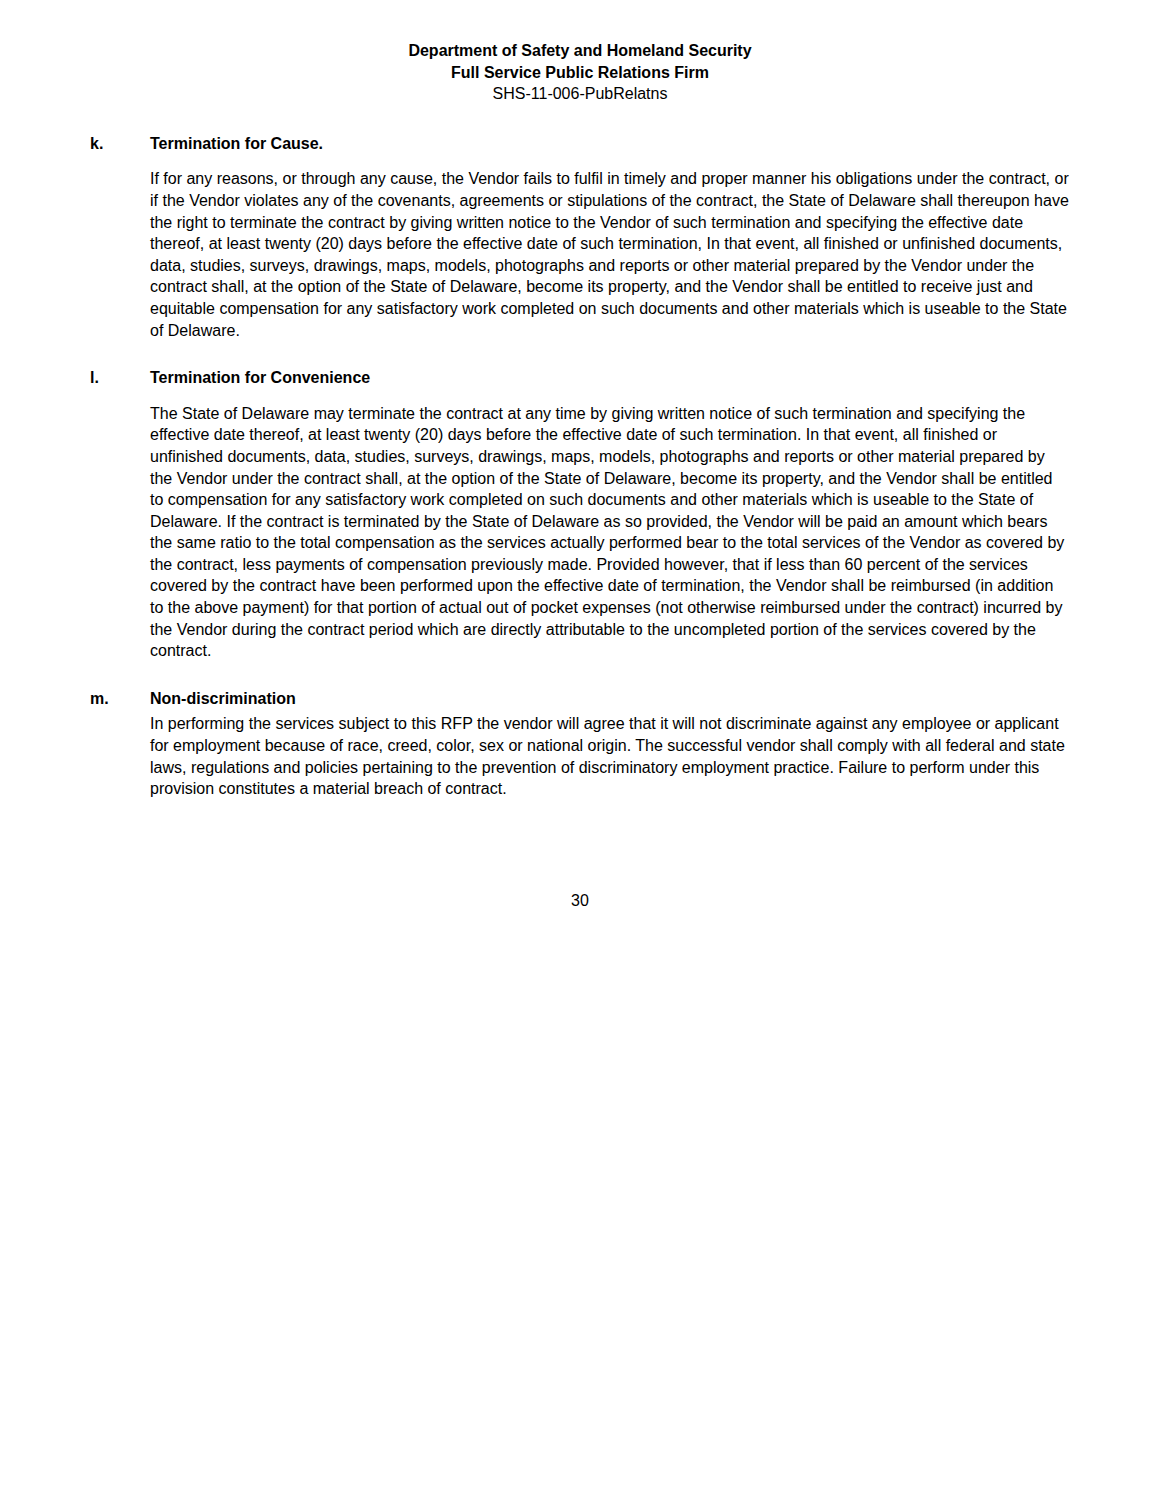Department of Safety and Homeland Security
Full Service Public Relations Firm
SHS-11-006-PubRelatns
k. Termination for Cause.
If for any reasons, or through any cause, the Vendor fails to fulfil in timely and proper manner his obligations under the contract, or if the Vendor violates any of the covenants, agreements or stipulations of the contract, the State of Delaware shall thereupon have the right to terminate the contract by giving written notice to the Vendor of such termination and specifying the effective date thereof, at least twenty (20) days before the effective date of such termination, In that event, all finished or unfinished documents, data, studies, surveys, drawings, maps, models, photographs and reports or other material prepared by the Vendor under the contract shall, at the option of the State of Delaware, become its property, and the Vendor shall be entitled to receive just and equitable compensation for any satisfactory work completed on such documents and other materials which is useable to the State of Delaware.
l. Termination for Convenience
The State of Delaware may terminate the contract at any time by giving written notice of such termination and specifying the effective date thereof, at least twenty (20) days before the effective date of such termination. In that event, all finished or unfinished documents, data, studies, surveys, drawings, maps, models, photographs and reports or other material prepared by the Vendor under the contract shall, at the option of the State of Delaware, become its property, and the Vendor shall be entitled to compensation for any satisfactory work completed on such documents and other materials which is useable to the State of Delaware. If the contract is terminated by the State of Delaware as so provided, the Vendor will be paid an amount which bears the same ratio to the total compensation as the services actually performed bear to the total services of the Vendor as covered by the contract, less payments of compensation previously made. Provided however, that if less than 60 percent of the services covered by the contract have been performed upon the effective date of termination, the Vendor shall be reimbursed (in addition to the above payment) for that portion of actual out of pocket expenses (not otherwise reimbursed under the contract) incurred by the Vendor during the contract period which are directly attributable to the uncompleted portion of the services covered by the contract.
m. Non-discrimination
In performing the services subject to this RFP the vendor will agree that it will not discriminate against any employee or applicant for employment because of race, creed, color, sex or national origin. The successful vendor shall comply with all federal and state laws, regulations and policies pertaining to the prevention of discriminatory employment practice. Failure to perform under this provision constitutes a material breach of contract.
30